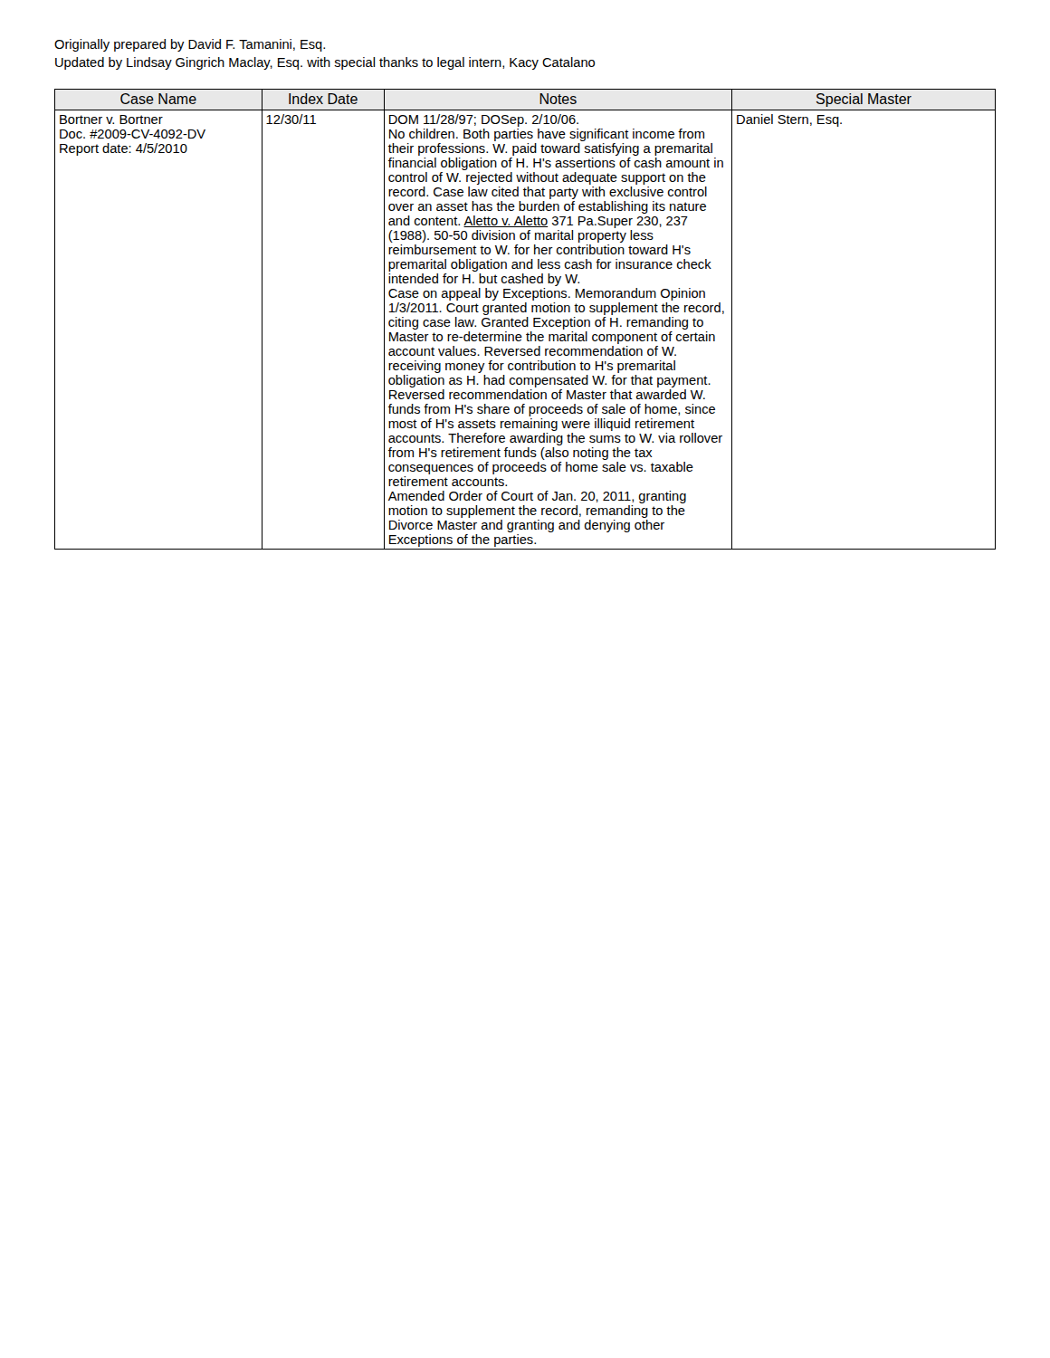Originally prepared by David F. Tamanini, Esq.
Updated by Lindsay Gingrich Maclay, Esq. with special thanks to legal intern, Kacy Catalano
| Case Name | Index Date | Notes | Special Master |
| --- | --- | --- | --- |
| Bortner v. Bortner Doc. #2009-CV-4092-DV Report date: 4/5/2010 | 12/30/11 | DOM 11/28/97; DOSep. 2/10/06. No children. Both parties have significant income from their professions. W. paid toward satisfying a premarital financial obligation of H. H's assertions of cash amount in control of W. rejected without adequate support on the record. Case law cited that party with exclusive control over an asset has the burden of establishing its nature and content. Aletto v. Aletto 371 Pa.Super 230, 237 (1988). 50-50 division of marital property less reimbursement to W. for her contribution toward H's premarital obligation and less cash for insurance check intended for H. but cashed by W. Case on appeal by Exceptions. Memorandum Opinion 1/3/2011. Court granted motion to supplement the record, citing case law. Granted Exception of H. remanding to Master to re-determine the marital component of certain account values. Reversed recommendation of W. receiving money for contribution to H's premarital obligation as H. had compensated W. for that payment. Reversed recommendation of Master that awarded W. funds from H's share of proceeds of sale of home, since most of H's assets remaining were illiquid retirement accounts. Therefore awarding the sums to W. via rollover from H's retirement funds (also noting the tax consequences of proceeds of home sale vs. taxable retirement accounts. Amended Order of Court of Jan. 20, 2011, granting motion to supplement the record, remanding to the Divorce Master and granting and denying other Exceptions of the parties. | Daniel Stern, Esq. |